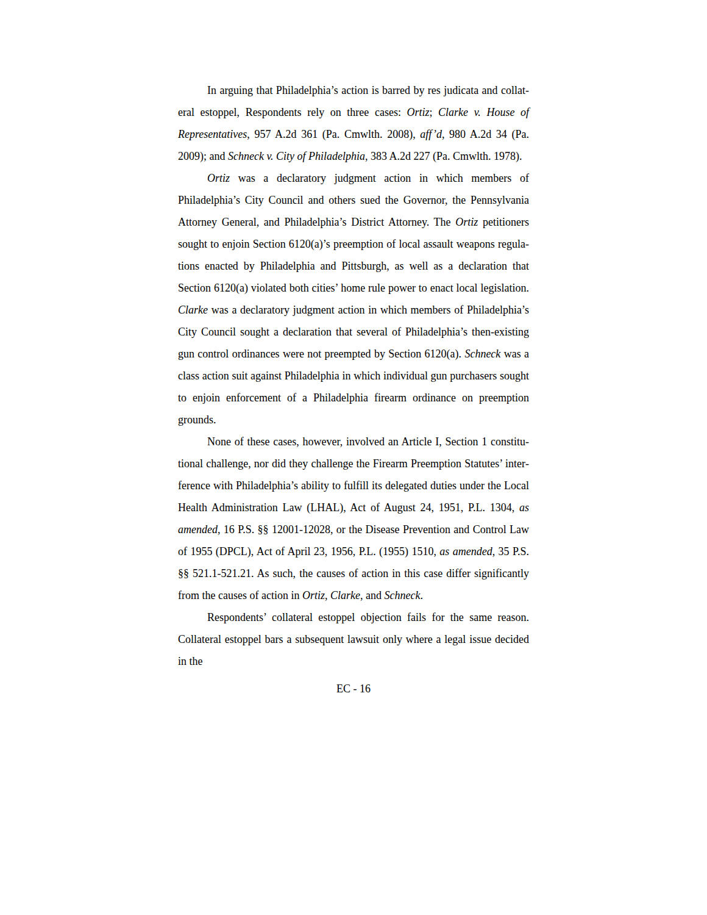In arguing that Philadelphia’s action is barred by res judicata and collateral estoppel, Respondents rely on three cases: Ortiz; Clarke v. House of Representatives, 957 A.2d 361 (Pa. Cmwlth. 2008), aff’d, 980 A.2d 34 (Pa. 2009); and Schneck v. City of Philadelphia, 383 A.2d 227 (Pa. Cmwlth. 1978).
Ortiz was a declaratory judgment action in which members of Philadelphia’s City Council and others sued the Governor, the Pennsylvania Attorney General, and Philadelphia’s District Attorney. The Ortiz petitioners sought to enjoin Section 6120(a)’s preemption of local assault weapons regulations enacted by Philadelphia and Pittsburgh, as well as a declaration that Section 6120(a) violated both cities’ home rule power to enact local legislation. Clarke was a declaratory judgment action in which members of Philadelphia’s City Council sought a declaration that several of Philadelphia’s then-existing gun control ordinances were not preempted by Section 6120(a). Schneck was a class action suit against Philadelphia in which individual gun purchasers sought to enjoin enforcement of a Philadelphia firearm ordinance on preemption grounds.
None of these cases, however, involved an Article I, Section 1 constitutional challenge, nor did they challenge the Firearm Preemption Statutes’ interference with Philadelphia’s ability to fulfill its delegated duties under the Local Health Administration Law (LHAL), Act of August 24, 1951, P.L. 1304, as amended, 16 P.S. §§ 12001-12028, or the Disease Prevention and Control Law of 1955 (DPCL), Act of April 23, 1956, P.L. (1955) 1510, as amended, 35 P.S. §§ 521.1-521.21. As such, the causes of action in this case differ significantly from the causes of action in Ortiz, Clarke, and Schneck.
Respondents’ collateral estoppel objection fails for the same reason. Collateral estoppel bars a subsequent lawsuit only where a legal issue decided in the
EC - 16